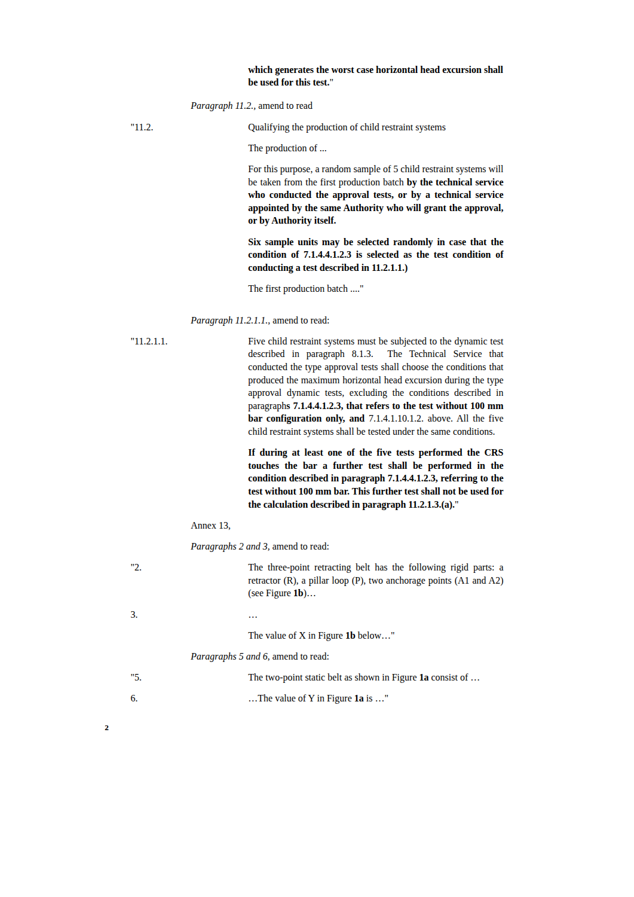which generates the worst case horizontal head excursion shall be used for this test."
Paragraph 11.2., amend to read
"11.2.
Qualifying the production of child restraint systems
The production of ...
For this purpose, a random sample of 5 child restraint systems will be taken from the first production batch by the technical service who conducted the approval tests, or by a technical service appointed by the same Authority who will grant the approval, or by Authority itself.
Six sample units may be selected randomly in case that the condition of 7.1.4.4.1.2.3 is selected as the test condition of conducting a test described in 11.2.1.1.)
The first production batch ...."
Paragraph 11.2.1.1., amend to read:
"11.2.1.1.
Five child restraint systems must be subjected to the dynamic test described in paragraph 8.1.3. The Technical Service that conducted the type approval tests shall choose the conditions that produced the maximum horizontal head excursion during the type approval dynamic tests, excluding the conditions described in paragraphs 7.1.4.4.1.2.3, that refers to the test without 100 mm bar configuration only, and 7.1.4.1.10.1.2. above. All the five child restraint systems shall be tested under the same conditions.
If during at least one of the five tests performed the CRS touches the bar a further test shall be performed in the condition described in paragraph 7.1.4.4.1.2.3, referring to the test without 100 mm bar. This further test shall not be used for the calculation described in paragraph 11.2.1.3.(a)."
Annex 13,
Paragraphs 2 and 3, amend to read:
"2.
The three-point retracting belt has the following rigid parts: a retractor (R), a pillar loop (P), two anchorage points (A1 and A2) (see Figure 1b)…
3.
…
The value of X in Figure 1b below…"
Paragraphs 5 and 6, amend to read:
"5.
The two-point static belt as shown in Figure 1a consist of …
6.
…The value of Y in Figure 1a is …"
2